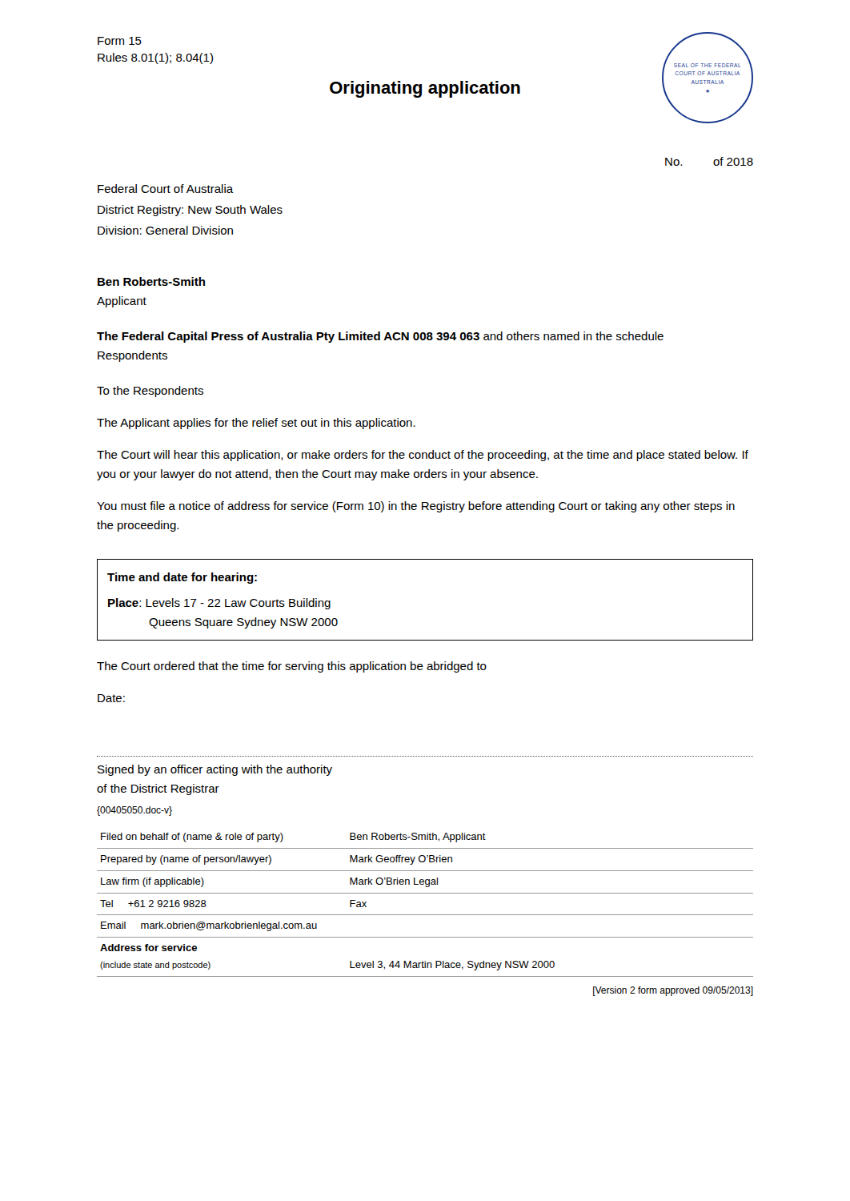Form 15
Rules 8.01(1); 8.04(1)
SEAL OF THE FEDERAL COURT OF AUSTRALIA
AUSTRALIA
★
Originating application
No. of 2018
Federal Court of Australia
District Registry: New South Wales
Division: General Division
Ben Roberts-Smith
Applicant
The Federal Capital Press of Australia Pty Limited ACN 008 394 063 and others named in the schedule
Respondents
To the Respondents
The Applicant applies for the relief set out in this application.
The Court will hear this application, or make orders for the conduct of the proceeding, at the time and place stated below. If you or your lawyer do not attend, then the Court may make orders in your absence.
You must file a notice of address for service (Form 10) in the Registry before attending Court or taking any other steps in the proceeding.
Time and date for hearing:
Place: Levels 17 - 22 Law Courts Building
Queens Square Sydney NSW 2000
The Court ordered that the time for serving this application be abridged to
Date:
Signed by an officer acting with the authority
of the District Registrar
{00405050.doc-v}
| Filed on behalf of (name & role of party) | Ben Roberts-Smith, Applicant |
| Prepared by (name of person/lawyer) | Mark Geoffrey O’Brien |
| Law firm (if applicable) | Mark O’Brien Legal |
| Tel +61 2 9216 9828 | Fax | |
| Email mark.obrien@markobrienlegal.com.au | |
| Address for service (include state and postcode) | Level 3, 44 Martin Place, Sydney NSW 2000 |
[Version 2 form approved 09/05/2013]